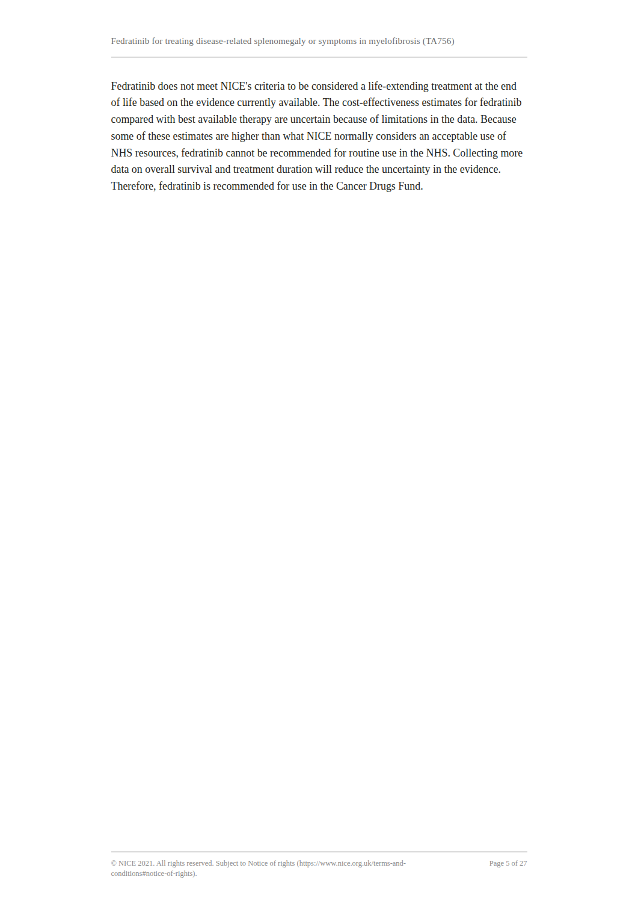Fedratinib for treating disease-related splenomegaly or symptoms in myelofibrosis (TA756)
Fedratinib does not meet NICE's criteria to be considered a life-extending treatment at the end of life based on the evidence currently available. The cost-effectiveness estimates for fedratinib compared with best available therapy are uncertain because of limitations in the data. Because some of these estimates are higher than what NICE normally considers an acceptable use of NHS resources, fedratinib cannot be recommended for routine use in the NHS. Collecting more data on overall survival and treatment duration will reduce the uncertainty in the evidence. Therefore, fedratinib is recommended for use in the Cancer Drugs Fund.
© NICE 2021. All rights reserved. Subject to Notice of rights (https://www.nice.org.uk/terms-and-conditions#notice-of-rights).
Page 5 of 27